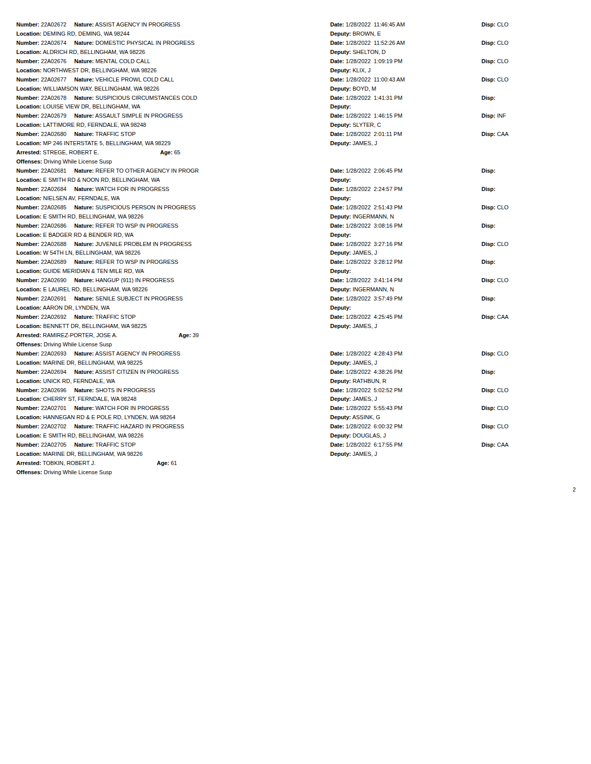| Number: 22A02672 Nature: ASSIST AGENCY IN PROGRESS | Date: 1/28/2022 11:46:45 AM | Disp: CLO |
| Location: DEMING RD, DEMING, WA 98244 | Deputy: BROWN, E |
| Number: 22A02674 Nature: DOMESTIC PHYSICAL IN PROGRESS | Date: 1/28/2022 11:52:26 AM | Disp: CLO |
| Location: ALDRICH RD, BELLINGHAM, WA 98226 | Deputy: SHELTON, D |
| Number: 22A02676 Nature: MENTAL COLD CALL | Date: 1/28/2022 1:09:19 PM | Disp: CLO |
| Location: NORTHWEST DR, BELLINGHAM, WA 98226 | Deputy: KLIX, J |
| Number: 22A02677 Nature: VEHICLE PROWL COLD CALL | Date: 1/28/2022 11:00:43 AM | Disp: CLO |
| Location: WILLIAMSON WAY, BELLINGHAM, WA 98226 | Deputy: BOYD, M |
| Number: 22A02678 Nature: SUSPICIOUS CIRCUMSTANCES COLD | Date: 1/28/2022 1:41:31 PM | Disp: |
| Location: LOUISE VIEW DR, BELLINGHAM, WA | Deputy: |
| Number: 22A02679 Nature: ASSAULT SIMPLE IN PROGRESS | Date: 1/28/2022 1:46:15 PM | Disp: INF |
| Location: LATTIMORE RD, FERNDALE, WA 98248 | Deputy: SLYTER, C |
| Number: 22A02680 Nature: TRAFFIC STOP | Date: 1/28/2022 2:01:11 PM | Disp: CAA |
| Location: MP 246 INTERSTATE 5, BELLINGHAM, WA 98229 | Deputy: JAMES, J |
| Arrested: STREGE, ROBERT E. Age: 65 | | |
| Offenses: Driving While License Susp | | |
| Number: 22A02681 Nature: REFER TO OTHER AGENCY IN PROGR | Date: 1/28/2022 2:06:45 PM | Disp: |
| Location: E SMITH RD & NOON RD, BELLINGHAM, WA | Deputy: |
| Number: 22A02684 Nature: WATCH FOR IN PROGRESS | Date: 1/28/2022 2:24:57 PM | Disp: |
| Location: NIELSEN AV, FERNDALE, WA | Deputy: |
| Number: 22A02685 Nature: SUSPICIOUS PERSON IN PROGRESS | Date: 1/28/2022 2:51:43 PM | Disp: CLO |
| Location: E SMITH RD, BELLINGHAM, WA 98226 | Deputy: INGERMANN, N |
| Number: 22A02686 Nature: REFER TO WSP IN PROGRESS | Date: 1/28/2022 3:08:16 PM | Disp: |
| Location: E BADGER RD & BENDER RD, WA | Deputy: |
| Number: 22A02688 Nature: JUVENILE PROBLEM IN PROGRESS | Date: 1/28/2022 3:27:16 PM | Disp: CLO |
| Location: W 54TH LN, BELLINGHAM, WA 98226 | Deputy: JAMES, J |
| Number: 22A02689 Nature: REFER TO WSP IN PROGRESS | Date: 1/28/2022 3:28:12 PM | Disp: |
| Location: GUIDE MERIDIAN & TEN MILE RD, WA | Deputy: |
| Number: 22A02690 Nature: HANGUP (911) IN PROGRESS | Date: 1/28/2022 3:41:14 PM | Disp: CLO |
| Location: E LAUREL RD, BELLINGHAM, WA 98226 | Deputy: INGERMANN, N |
| Number: 22A02691 Nature: SENILE SUBJECT IN PROGRESS | Date: 1/28/2022 3:57:49 PM | Disp: |
| Location: AARON DR, LYNDEN, WA | Deputy: |
| Number: 22A02692 Nature: TRAFFIC STOP | Date: 1/28/2022 4:25:45 PM | Disp: CAA |
| Location: BENNETT DR, BELLINGHAM, WA 98225 | Deputy: JAMES, J |
| Arrested: RAMIREZ-PORTER, JOSE A. Age: 39 | | |
| Offenses: Driving While License Susp | | |
| Number: 22A02693 Nature: ASSIST AGENCY IN PROGRESS | Date: 1/28/2022 4:28:43 PM | Disp: CLO |
| Location: MARINE DR, BELLINGHAM, WA 98225 | Deputy: JAMES, J |
| Number: 22A02694 Nature: ASSIST CITIZEN IN PROGRESS | Date: 1/28/2022 4:38:26 PM | Disp: |
| Location: UNICK RD, FERNDALE, WA | Deputy: RATHBUN, R |
| Number: 22A02696 Nature: SHOTS IN PROGRESS | Date: 1/28/2022 5:02:52 PM | Disp: CLO |
| Location: CHERRY ST, FERNDALE, WA 98248 | Deputy: JAMES, J |
| Number: 22A02701 Nature: WATCH FOR IN PROGRESS | Date: 1/28/2022 5:55:43 PM | Disp: CLO |
| Location: HANNEGAN RD & E POLE RD, LYNDEN, WA 98264 | Deputy: ASSINK, G |
| Number: 22A02702 Nature: TRAFFIC HAZARD IN PROGRESS | Date: 1/28/2022 6:00:32 PM | Disp: CLO |
| Location: E SMITH RD, BELLINGHAM, WA 98226 | Deputy: DOUGLAS, J |
| Number: 22A02705 Nature: TRAFFIC STOP | Date: 1/28/2022 6:17:55 PM | Disp: CAA |
| Location: MARINE DR, BELLINGHAM, WA 98226 | Deputy: JAMES, J |
| Arrested: TOBKIN, ROBERT J. Age: 61 | | |
| Offenses: Driving While License Susp | | |
2